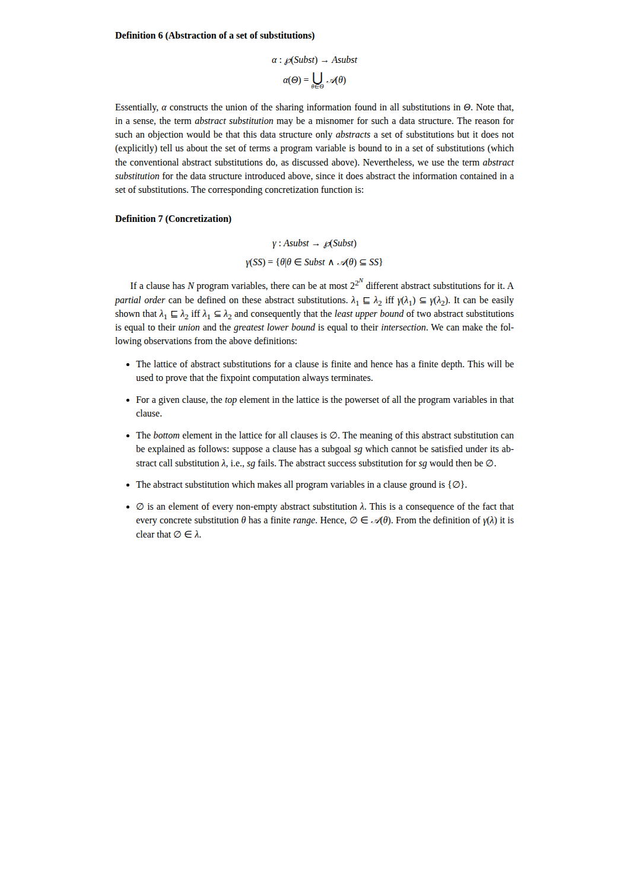Definition 6 (Abstraction of a set of substitutions)
α : ℘(Subst) → Asubst
α(Θ) = ⋃θ∈Θ 𝒜(θ)
Essentially, α constructs the union of the sharing information found in all substitutions in Θ. Note that, in a sense, the term abstract substitution may be a misnomer for such a data structure. The reason for such an objection would be that this data structure only abstracts a set of substitutions but it does not (explicitly) tell us about the set of terms a program variable is bound to in a set of substitutions (which the conventional abstract substitutions do, as discussed above). Nevertheless, we use the term abstract substitution for the data structure introduced above, since it does abstract the information contained in a set of substitutions. The corresponding concretization function is:
Definition 7 (Concretization)
γ : Asubst → ℘(Subst)
γ(SS) = {θ|θ ∈ Subst ∧ 𝒜(θ) ⊆ SS}
If a clause has N program variables, there can be at most 22N different abstract substitutions for it. A partial order can be defined on these abstract substitutions. λ1 ⊑ λ2 iff γ(λ1) ⊆ γ(λ2). It can be easily shown that λ1 ⊑ λ2 iff λ1 ⊆ λ2 and consequently that the least upper bound of two abstract substitutions is equal to their union and the greatest lower bound is equal to their intersection. We can make the following observations from the above definitions:
The lattice of abstract substitutions for a clause is finite and hence has a finite depth. This will be used to prove that the fixpoint computation always terminates.
For a given clause, the top element in the lattice is the powerset of all the program variables in that clause.
The bottom element in the lattice for all clauses is ∅. The meaning of this abstract substitution can be explained as follows: suppose a clause has a subgoal sg which cannot be satisfied under its abstract call substitution λ, i.e., sg fails. The abstract success substitution for sg would then be ∅.
The abstract substitution which makes all program variables in a clause ground is {∅}.
∅ is an element of every non-empty abstract substitution λ. This is a consequence of the fact that every concrete substitution θ has a finite range. Hence, ∅ ∈ 𝒜(θ). From the definition of γ(λ) it is clear that ∅ ∈ λ.